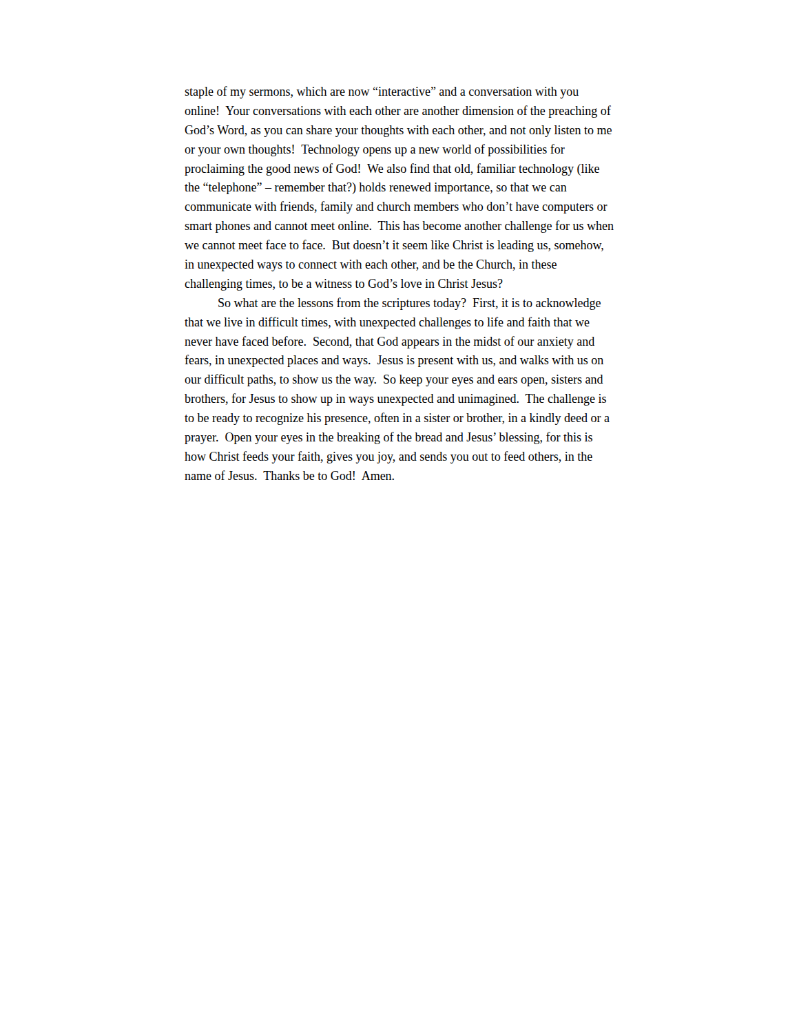staple of my sermons, which are now “interactive” and a conversation with you online! Your conversations with each other are another dimension of the preaching of God’s Word, as you can share your thoughts with each other, and not only listen to me or your own thoughts! Technology opens up a new world of possibilities for proclaiming the good news of God! We also find that old, familiar technology (like the “telephone” – remember that?) holds renewed importance, so that we can communicate with friends, family and church members who don’t have computers or smart phones and cannot meet online. This has become another challenge for us when we cannot meet face to face. But doesn’t it seem like Christ is leading us, somehow, in unexpected ways to connect with each other, and be the Church, in these challenging times, to be a witness to God’s love in Christ Jesus?
So what are the lessons from the scriptures today? First, it is to acknowledge that we live in difficult times, with unexpected challenges to life and faith that we never have faced before. Second, that God appears in the midst of our anxiety and fears, in unexpected places and ways. Jesus is present with us, and walks with us on our difficult paths, to show us the way. So keep your eyes and ears open, sisters and brothers, for Jesus to show up in ways unexpected and unimagined. The challenge is to be ready to recognize his presence, often in a sister or brother, in a kindly deed or a prayer. Open your eyes in the breaking of the bread and Jesus’ blessing, for this is how Christ feeds your faith, gives you joy, and sends you out to feed others, in the name of Jesus. Thanks be to God! Amen.